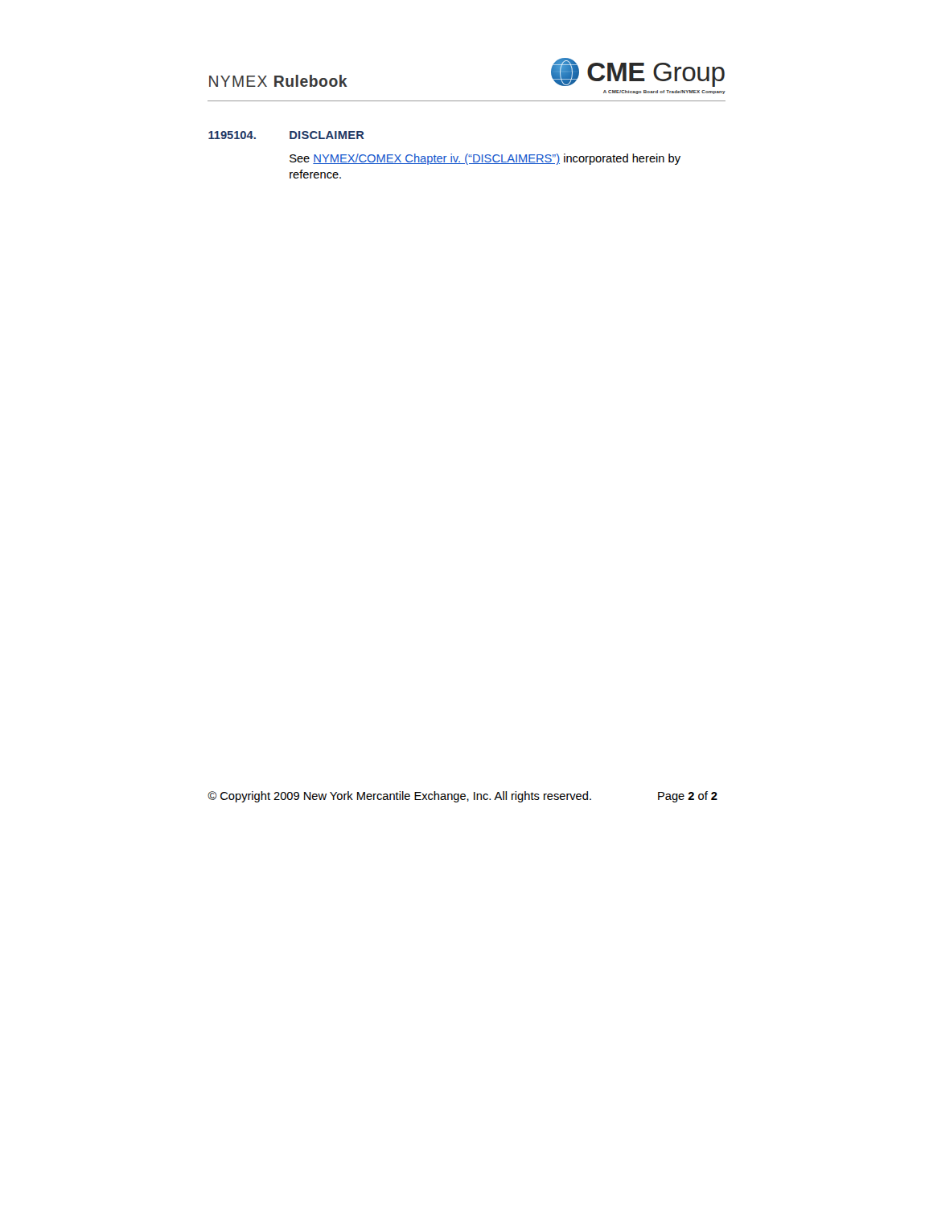NYMEX Rulebook
CME Group
A CME/Chicago Board of Trade/NYMEX Company
1195104. DISCLAIMER
See NYMEX/COMEX Chapter iv. (“DISCLAIMERS”) incorporated herein by reference.
© Copyright 2009 New York Mercantile Exchange, Inc. All rights reserved.
Page 2 of 2